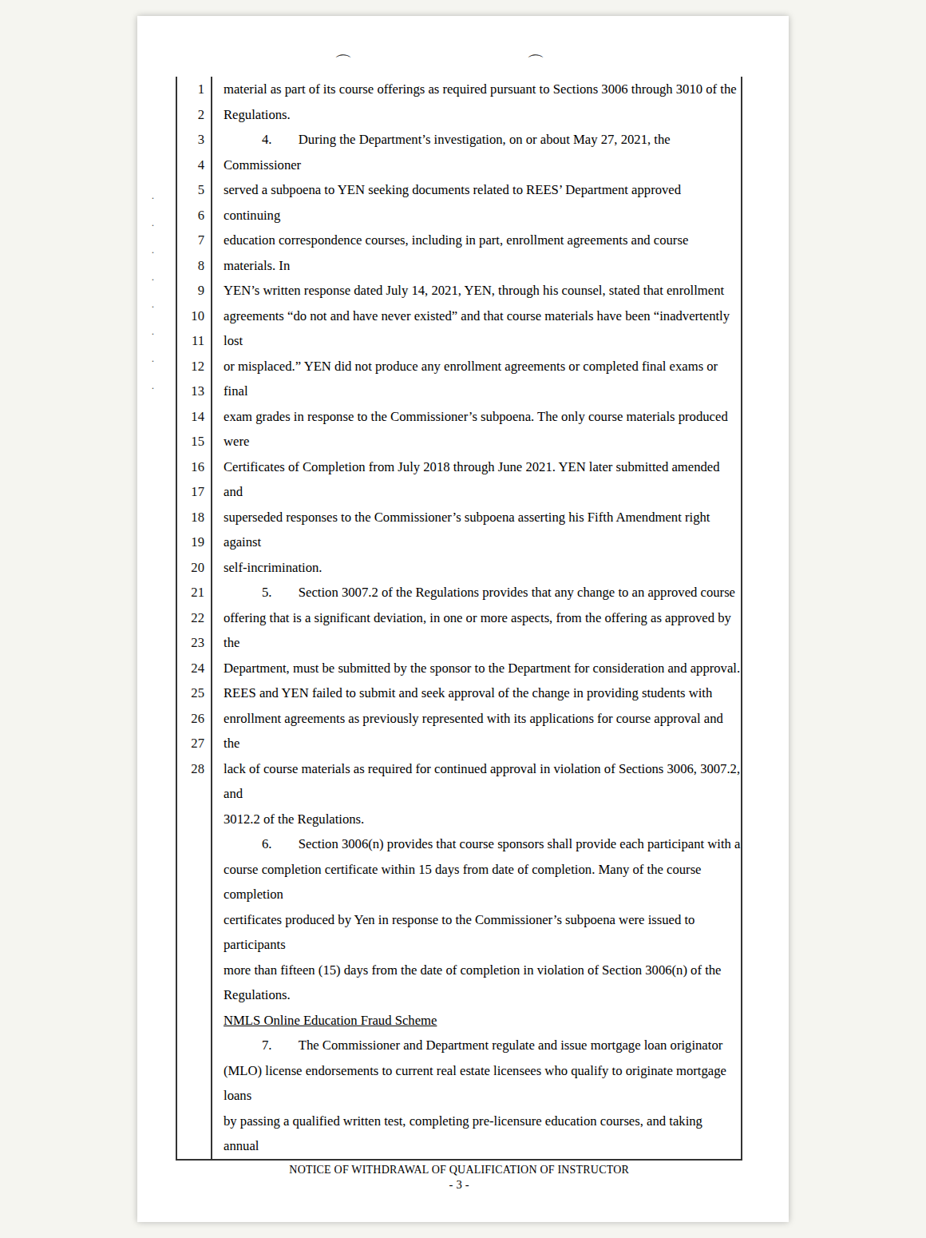⌒ ⌒
1
2
3
4
5
6
7
8
9
10
11
12
13
14
15
16
17
18
19
20
21
22
23
24
25
26
27
28
material as part of its course offerings as required pursuant to Sections 3006 through 3010 of the
Regulations.
4. During the Department’s investigation, on or about May 27, 2021, the Commissioner
served a subpoena to YEN seeking documents related to REES’ Department approved continuing
education correspondence courses, including in part, enrollment agreements and course materials. In
YEN’s written response dated July 14, 2021, YEN, through his counsel, stated that enrollment
agreements “do not and have never existed” and that course materials have been “inadvertently lost
or misplaced.” YEN did not produce any enrollment agreements or completed final exams or final
exam grades in response to the Commissioner’s subpoena. The only course materials produced were
Certificates of Completion from July 2018 through June 2021. YEN later submitted amended and
superseded responses to the Commissioner’s subpoena asserting his Fifth Amendment right against
self-incrimination.
5. Section 3007.2 of the Regulations provides that any change to an approved course
offering that is a significant deviation, in one or more aspects, from the offering as approved by the
Department, must be submitted by the sponsor to the Department for consideration and approval.
REES and YEN failed to submit and seek approval of the change in providing students with
enrollment agreements as previously represented with its applications for course approval and the
lack of course materials as required for continued approval in violation of Sections 3006, 3007.2, and
3012.2 of the Regulations.
6. Section 3006(n) provides that course sponsors shall provide each participant with a
course completion certificate within 15 days from date of completion. Many of the course completion
certificates produced by Yen in response to the Commissioner’s subpoena were issued to participants
more than fifteen (15) days from the date of completion in violation of Section 3006(n) of the
Regulations.
NMLS Online Education Fraud Scheme
7. The Commissioner and Department regulate and issue mortgage loan originator
(MLO) license endorsements to current real estate licensees who qualify to originate mortgage loans
by passing a qualified written test, completing pre-licensure education courses, and taking annual
NOTICE OF WITHDRAWAL OF QUALIFICATION OF INSTRUCTOR - 3 -
·
·
·
·
·
·
·
·